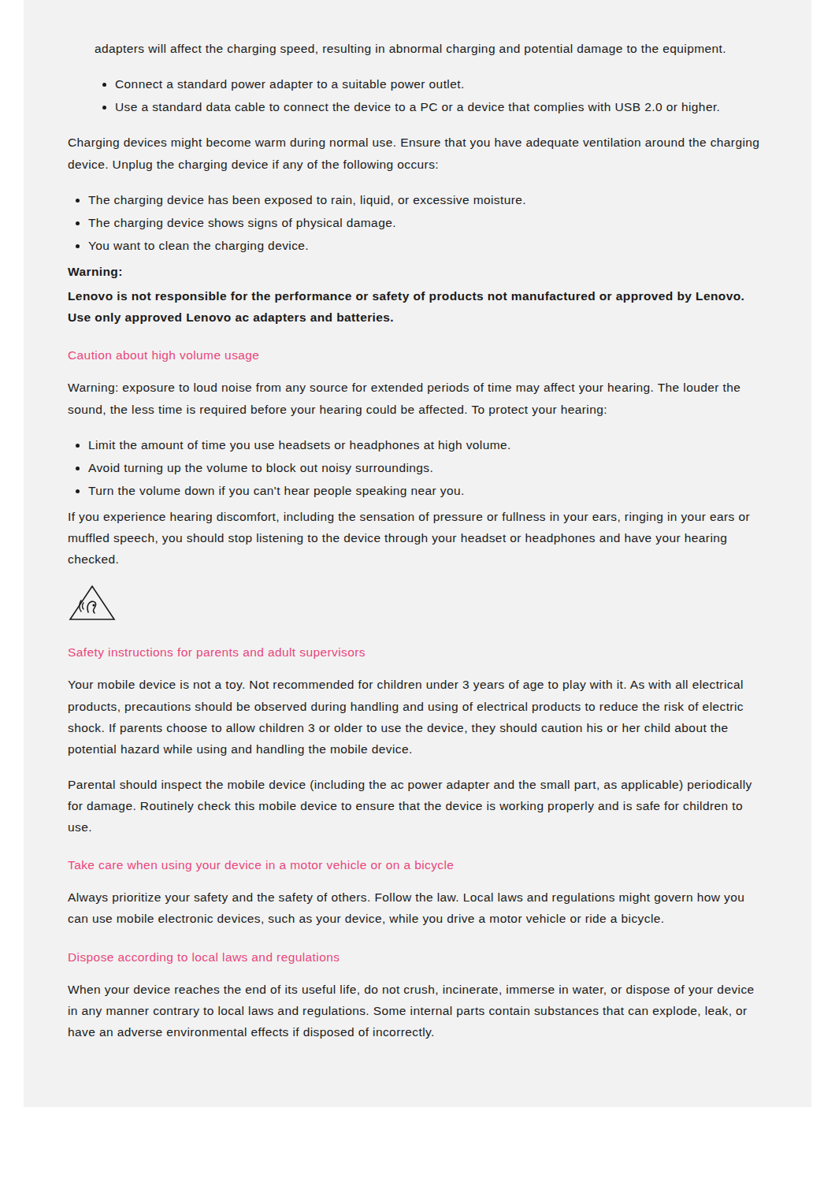adapters will affect the charging speed, resulting in abnormal charging and potential damage to the equipment.
Connect a standard power adapter to a suitable power outlet.
Use a standard data cable to connect the device to a PC or a device that complies with USB 2.0 or higher.
Charging devices might become warm during normal use. Ensure that you have adequate ventilation around the charging device. Unplug the charging device if any of the following occurs:
The charging device has been exposed to rain, liquid, or excessive moisture.
The charging device shows signs of physical damage.
You want to clean the charging device.
Warning:
Lenovo is not responsible for the performance or safety of products not manufactured or approved by Lenovo. Use only approved Lenovo ac adapters and batteries.
Caution about high volume usage
Warning: exposure to loud noise from any source for extended periods of time may affect your hearing. The louder the sound, the less time is required before your hearing could be affected. To protect your hearing:
Limit the amount of time you use headsets or headphones at high volume.
Avoid turning up the volume to block out noisy surroundings.
Turn the volume down if you can't hear people speaking near you.
If you experience hearing discomfort, including the sensation of pressure or fullness in your ears, ringing in your ears or muffled speech, you should stop listening to the device through your headset or headphones and have your hearing checked.
Safety instructions for parents and adult supervisors
Your mobile device is not a toy. Not recommended for children under 3 years of age to play with it. As with all electrical products, precautions should be observed during handling and using of electrical products to reduce the risk of electric shock. If parents choose to allow children 3 or older to use the device, they should caution his or her child about the potential hazard while using and handling the mobile device.
Parental should inspect the mobile device (including the ac power adapter and the small part, as applicable) periodically for damage. Routinely check this mobile device to ensure that the device is working properly and is safe for children to use.
Take care when using your device in a motor vehicle or on a bicycle
Always prioritize your safety and the safety of others. Follow the law. Local laws and regulations might govern how you can use mobile electronic devices, such as your device, while you drive a motor vehicle or ride a bicycle.
Dispose according to local laws and regulations
When your device reaches the end of its useful life, do not crush, incinerate, immerse in water, or dispose of your device in any manner contrary to local laws and regulations. Some internal parts contain substances that can explode, leak, or have an adverse environmental effects if disposed of incorrectly.